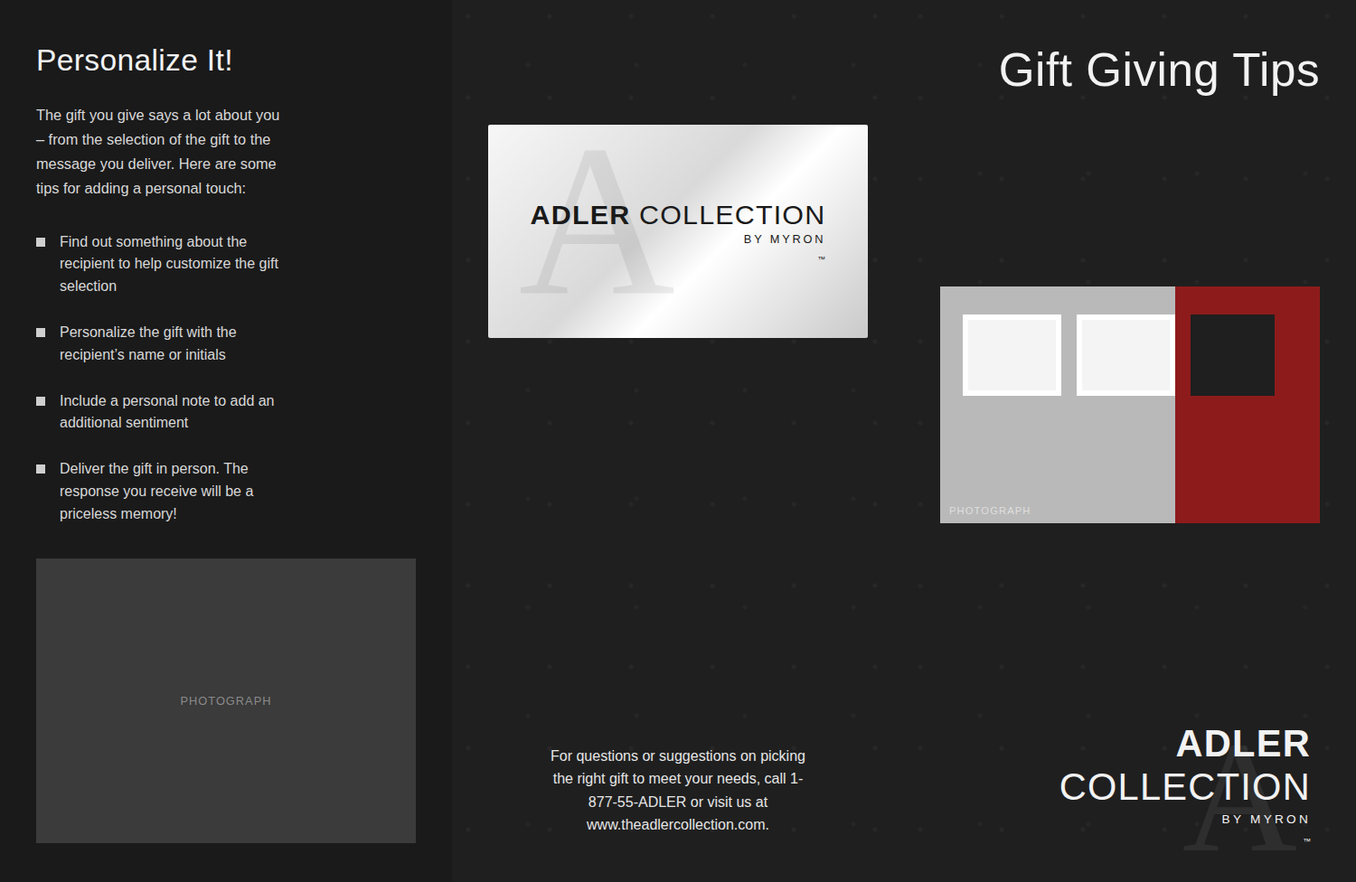Personalize It!
The gift you give says a lot about you – from the selection of the gift to the message you deliver. Here are some tips for adding a personal touch:
Find out something about the recipient to help customize the gift selection
Personalize the gift with the recipient’s name or initials
Include a personal note to add an additional sentiment
Deliver the gift in person. The response you receive will be a priceless memory!
Photograph
A
ADLER COLLECTION
BY MYRON
™
For questions or suggestions on picking the right gift to meet your needs, call 1-877-55-ADLER or visit us at www.theadlercollection.com.
Gift Giving Tips
Photograph
A
ADLER COLLECTION
BY MYRON
™